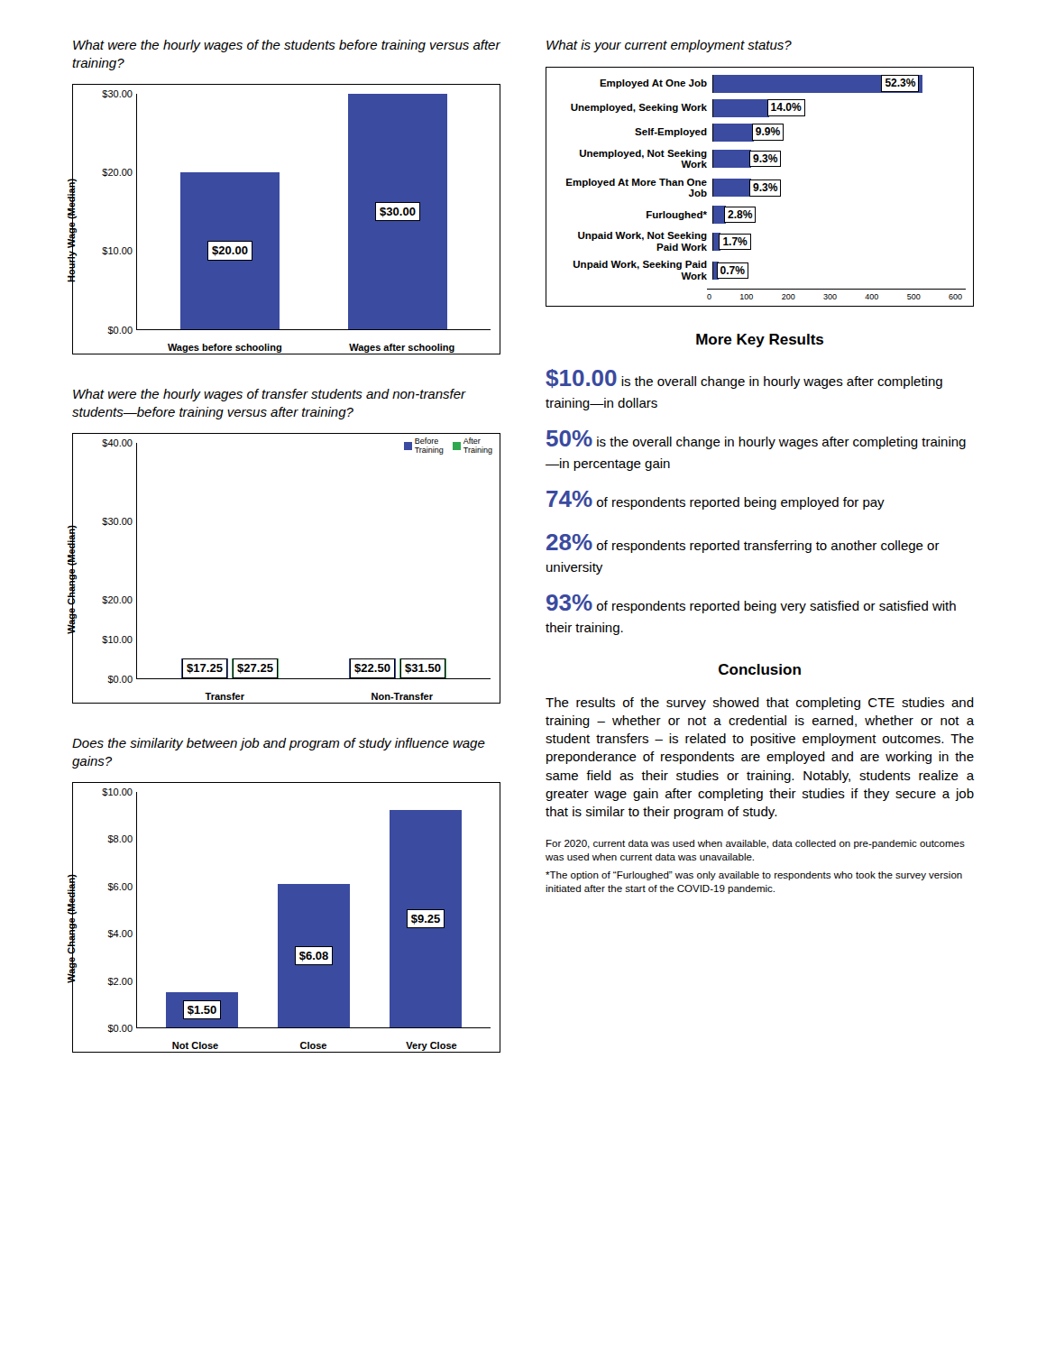What were the hourly wages of the students before training versus after training?
Hourly Wage (Median)
$30.00 $20.00 $10.00 $0.00
$20.00
$30.00
Wages before schooling Wages after schooling
What were the hourly wages of transfer students and non-transfer students—before training versus after training?
Before
Training
After
Training
Wage Change (Median)
$40.00 $30.00 $20.00 $10.00 $0.00
$17.25
$27.25
$22.50
$31.50
Transfer Non-Transfer
Does the similarity between job and program of study influence wage gains?
Wage Change (Median)
$10.00 $8.00 $6.00 $4.00 $2.00 $0.00
$1.50
$6.08
$9.25
Not Close Close Very Close
What is your current employment status?
Employed At One Job
52.3%
Unemployed, Seeking Work
14.0%
Self-Employed
9.9%
Unemployed, Not Seeking Work
9.3%
Employed At More Than One Job
9.3%
Furloughed*
2.8%
Unpaid Work, Not Seeking Paid Work
1.7%
Unpaid Work, Seeking Paid Work
0.7%
0100200300400500600
More Key Results
$10.00 is the overall change in hourly wages after completing training—in dollars
50% is the overall change in hourly wages after completing training—in percentage gain
74% of respondents reported being employed for pay
28% of respondents reported transferring to another college or university
93% of respondents reported being very satisfied or satisfied with their training.
Conclusion
The results of the survey showed that completing CTE studies and training – whether or not a credential is earned, whether or not a student transfers – is related to positive employment outcomes. The preponderance of respondents are employed and are working in the same field as their studies or training. Notably, students realize a greater wage gain after completing their studies if they secure a job that is similar to their program of study.
For 2020, current data was used when available, data collected on pre-pandemic outcomes was used when current data was unavailable.
*The option of “Furloughed” was only available to respondents who took the survey version initiated after the start of the COVID-19 pandemic.